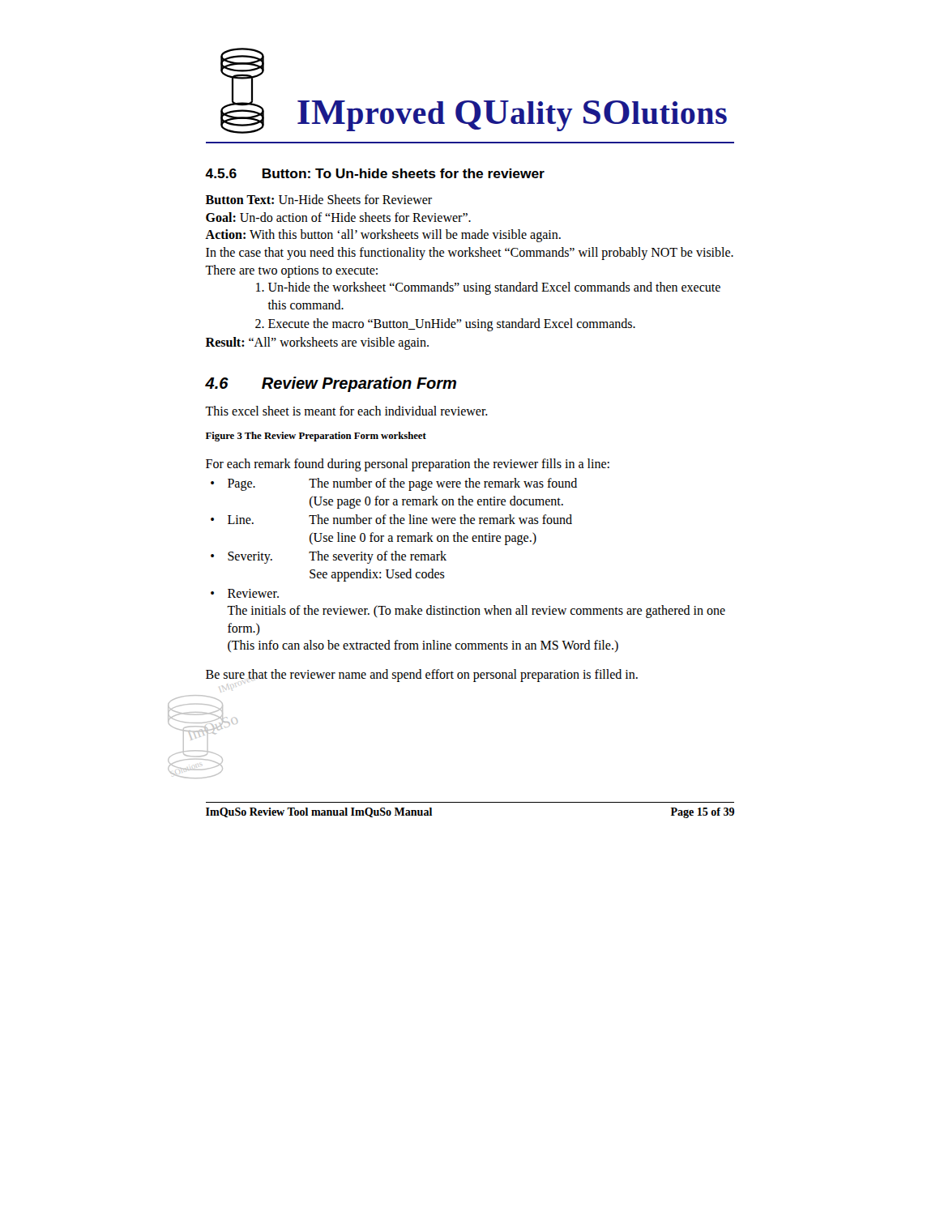IMproved QUality SOlutions
4.5.6 Button: To Un-hide sheets for the reviewer
Button Text: Un-Hide Sheets for Reviewer
Goal: Un-do action of “Hide sheets for Reviewer”.
Action: With this button ‘all’ worksheets will be made visible again.
In the case that you need this functionality the worksheet “Commands” will probably NOT be visible.
There are two options to execute:
Un-hide the worksheet “Commands” using standard Excel commands and then execute this command.
Execute the macro “Button_UnHide” using standard Excel commands.
Result: “All” worksheets are visible again.
4.6 Review Preparation Form
This excel sheet is meant for each individual reviewer.
Figure 3 The Review Preparation Form worksheet
For each remark found during personal preparation the reviewer fills in a line:
Page. The number of the page were the remark was found (Use page 0 for a remark on the entire document.
Line. The number of the line were the remark was found (Use line 0 for a remark on the entire page.)
Severity. The severity of the remark See appendix: Used codes
Reviewer. The initials of the reviewer. (To make distinction when all review comments are gathered in one form.) (This info can also be extracted from inline comments in an MS Word file.)
Be sure that the reviewer name and spend effort on personal preparation is filled in.
ImQuSo Review Tool manual ImQuSo Manual Page 15 of 39